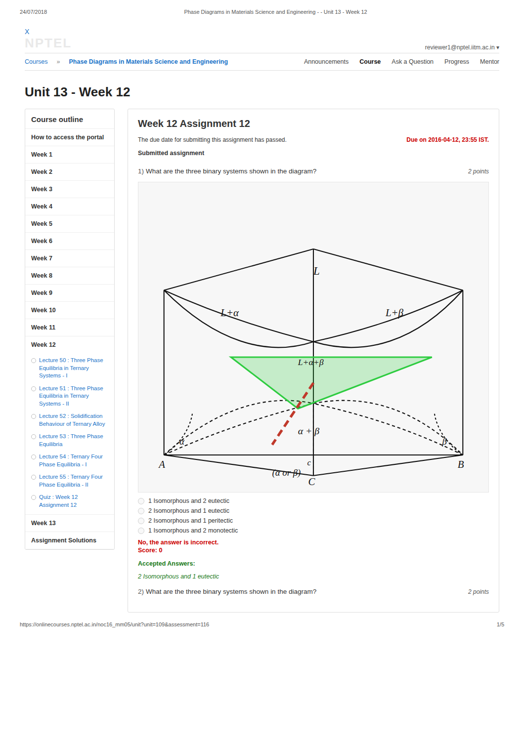24/07/2018 Phase Diagrams in Materials Science and Engineering - - Unit 13 - Week 12
X
NPTEL
reviewer1@nptel.iitm.ac.in ▾
Courses » Phase Diagrams in Materials Science and Engineering
Announcements Course Ask a Question Progress Mentor
Unit 13 - Week 12
Course outline
How to access the portal
Week 1
Week 2
Week 3
Week 4
Week 5
Week 6
Week 7
Week 8
Week 9
Week 10
Week 11
Week 12
Lecture 50 : Three Phase Equilibria in Ternary Systems - I
Lecture 51 : Three Phase Equilibria in Ternary Systems - II
Lecture 52 : Solidification Behaviour of Ternary Alloy
Lecture 53 : Three Phase Equilibria
Lecture 54 : Ternary Four Phase Equilibria - I
Lecture 55 : Ternary Four Phase Equilibria - II
Quiz : Week 12 Assignment 12
Week 13
Assignment Solutions
Week 12 Assignment 12
The due date for submitting this assignment has passed. Due on 2016-04-12, 23:55 IST.
Submitted assignment
1) What are the three binary systems shown in the diagram?
2 points
L L+α L+β L+α+β A B C c α β α + β (α or β)
1 Isomorphous and 2 eutectic
2 Isomorphous and 1 eutectic
2 Isomorphous and 1 peritectic
1 Isomorphous and 2 monotectic
No, the answer is incorrect.
Score: 0
Accepted Answers:
2 Isomorphous and 1 eutectic
2) What are the three binary systems shown in the diagram?
2 points
https://onlinecourses.nptel.ac.in/noc16_mm05/unit?unit=109&assessment=116 1/5